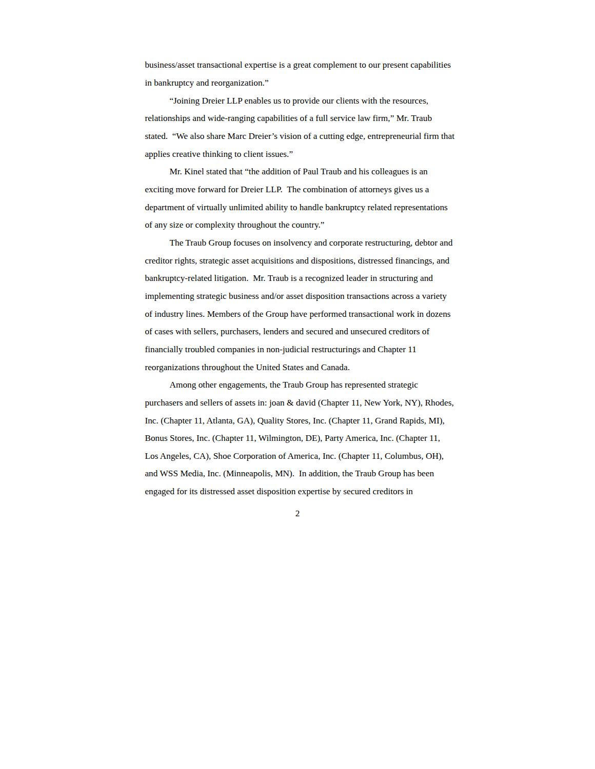business/asset transactional expertise is a great complement to our present capabilities in bankruptcy and reorganization.”
“Joining Dreier LLP enables us to provide our clients with the resources, relationships and wide-ranging capabilities of a full service law firm,” Mr. Traub stated. “We also share Marc Dreier’s vision of a cutting edge, entrepreneurial firm that applies creative thinking to client issues.”
Mr. Kinel stated that “the addition of Paul Traub and his colleagues is an exciting move forward for Dreier LLP. The combination of attorneys gives us a department of virtually unlimited ability to handle bankruptcy related representations of any size or complexity throughout the country.”
The Traub Group focuses on insolvency and corporate restructuring, debtor and creditor rights, strategic asset acquisitions and dispositions, distressed financings, and bankruptcy-related litigation. Mr. Traub is a recognized leader in structuring and implementing strategic business and/or asset disposition transactions across a variety of industry lines. Members of the Group have performed transactional work in dozens of cases with sellers, purchasers, lenders and secured and unsecured creditors of financially troubled companies in non-judicial restructurings and Chapter 11 reorganizations throughout the United States and Canada.
Among other engagements, the Traub Group has represented strategic purchasers and sellers of assets in: joan & david (Chapter 11, New York, NY), Rhodes, Inc. (Chapter 11, Atlanta, GA), Quality Stores, Inc. (Chapter 11, Grand Rapids, MI), Bonus Stores, Inc. (Chapter 11, Wilmington, DE), Party America, Inc. (Chapter 11, Los Angeles, CA), Shoe Corporation of America, Inc. (Chapter 11, Columbus, OH), and WSS Media, Inc. (Minneapolis, MN). In addition, the Traub Group has been engaged for its distressed asset disposition expertise by secured creditors in
2